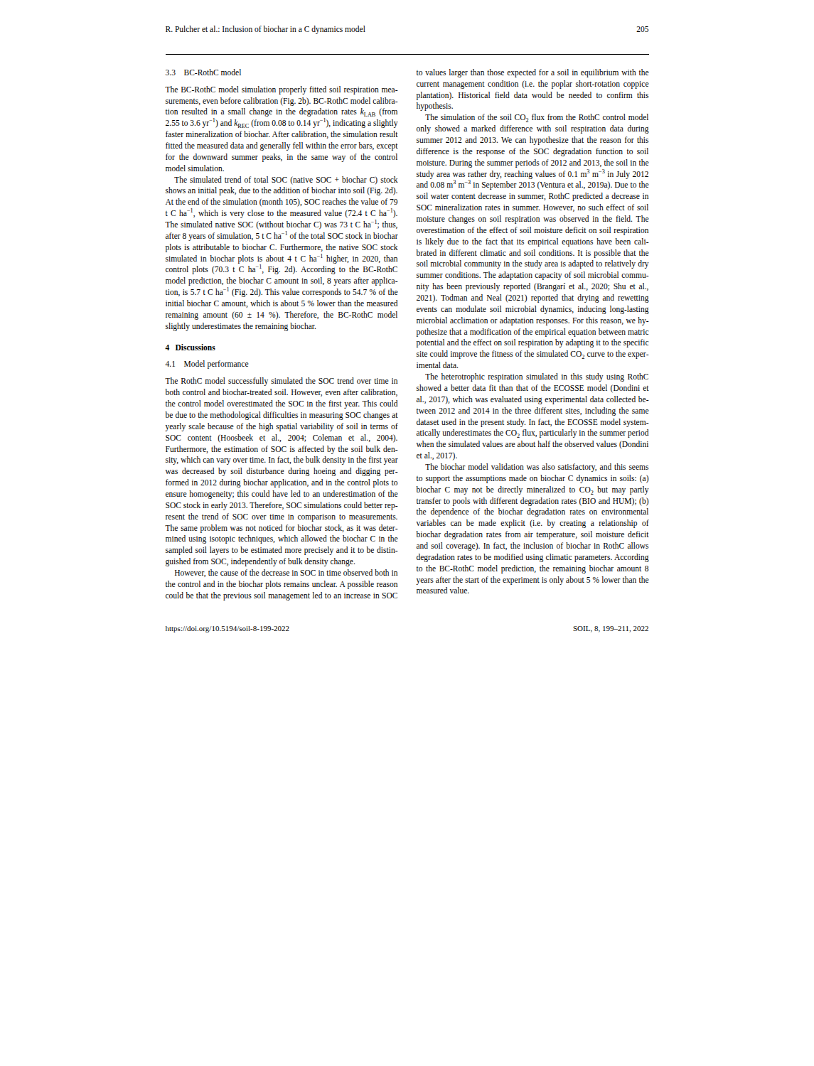R. Pulcher et al.: Inclusion of biochar in a C dynamics model
205
3.3 BC-RothC model
The BC-RothC model simulation properly fitted soil respiration measurements, even before calibration (Fig. 2b). BC-RothC model calibration resulted in a small change in the degradation rates kLAB (from 2.55 to 3.6 yr−1) and kREC (from 0.08 to 0.14 yr−1), indicating a slightly faster mineralization of biochar. After calibration, the simulation result fitted the measured data and generally fell within the error bars, except for the downward summer peaks, in the same way of the control model simulation.
The simulated trend of total SOC (native SOC + biochar C) stock shows an initial peak, due to the addition of biochar into soil (Fig. 2d). At the end of the simulation (month 105), SOC reaches the value of 79 t C ha−1, which is very close to the measured value (72.4 t C ha−1). The simulated native SOC (without biochar C) was 73 t C ha−1; thus, after 8 years of simulation, 5 t C ha−1 of the total SOC stock in biochar plots is attributable to biochar C. Furthermore, the native SOC stock simulated in biochar plots is about 4 t C ha−1 higher, in 2020, than control plots (70.3 t C ha−1, Fig. 2d). According to the BC-RothC model prediction, the biochar C amount in soil, 8 years after application, is 5.7 t C ha−1 (Fig. 2d). This value corresponds to 54.7 % of the initial biochar C amount, which is about 5 % lower than the measured remaining amount (60 ± 14 %). Therefore, the BC-RothC model slightly underestimates the remaining biochar.
4 Discussions
4.1 Model performance
The RothC model successfully simulated the SOC trend over time in both control and biochar-treated soil. However, even after calibration, the control model overestimated the SOC in the first year. This could be due to the methodological difficulties in measuring SOC changes at yearly scale because of the high spatial variability of soil in terms of SOC content (Hoosbeek et al., 2004; Coleman et al., 2004). Furthermore, the estimation of SOC is affected by the soil bulk density, which can vary over time. In fact, the bulk density in the first year was decreased by soil disturbance during hoeing and digging performed in 2012 during biochar application, and in the control plots to ensure homogeneity; this could have led to an underestimation of the SOC stock in early 2013. Therefore, SOC simulations could better represent the trend of SOC over time in comparison to measurements. The same problem was not noticed for biochar stock, as it was determined using isotopic techniques, which allowed the biochar C in the sampled soil layers to be estimated more precisely and it to be distinguished from SOC, independently of bulk density change.
However, the cause of the decrease in SOC in time observed both in the control and in the biochar plots remains unclear. A possible reason could be that the previous soil management led to an increase in SOC to values larger than those expected for a soil in equilibrium with the current management condition (i.e. the poplar short-rotation coppice plantation). Historical field data would be needed to confirm this hypothesis.
The simulation of the soil CO2 flux from the RothC control model only showed a marked difference with soil respiration data during summer 2012 and 2013. We can hypothesize that the reason for this difference is the response of the SOC degradation function to soil moisture. During the summer periods of 2012 and 2013, the soil in the study area was rather dry, reaching values of 0.1 m3 m−3 in July 2012 and 0.08 m3 m−3 in September 2013 (Ventura et al., 2019a). Due to the soil water content decrease in summer, RothC predicted a decrease in SOC mineralization rates in summer. However, no such effect of soil moisture changes on soil respiration was observed in the field. The overestimation of the effect of soil moisture deficit on soil respiration is likely due to the fact that its empirical equations have been calibrated in different climatic and soil conditions. It is possible that the soil microbial community in the study area is adapted to relatively dry summer conditions. The adaptation capacity of soil microbial community has been previously reported (Brangarí et al., 2020; Shu et al., 2021). Todman and Neal (2021) reported that drying and rewetting events can modulate soil microbial dynamics, inducing long-lasting microbial acclimation or adaptation responses. For this reason, we hypothesize that a modification of the empirical equation between matric potential and the effect on soil respiration by adapting it to the specific site could improve the fitness of the simulated CO2 curve to the experimental data.
The heterotrophic respiration simulated in this study using RothC showed a better data fit than that of the ECOSSE model (Dondini et al., 2017), which was evaluated using experimental data collected between 2012 and 2014 in the three different sites, including the same dataset used in the present study. In fact, the ECOSSE model systematically underestimates the CO2 flux, particularly in the summer period when the simulated values are about half the observed values (Dondini et al., 2017).
The biochar model validation was also satisfactory, and this seems to support the assumptions made on biochar C dynamics in soils: (a) biochar C may not be directly mineralized to CO2 but may partly transfer to pools with different degradation rates (BIO and HUM); (b) the dependence of the biochar degradation rates on environmental variables can be made explicit (i.e. by creating a relationship of biochar degradation rates from air temperature, soil moisture deficit and soil coverage). In fact, the inclusion of biochar in RothC allows degradation rates to be modified using climatic parameters. According to the BC-RothC model prediction, the remaining biochar amount 8 years after the start of the experiment is only about 5 % lower than the measured value.
https://doi.org/10.5194/soil-8-199-2022
SOIL, 8, 199–211, 2022